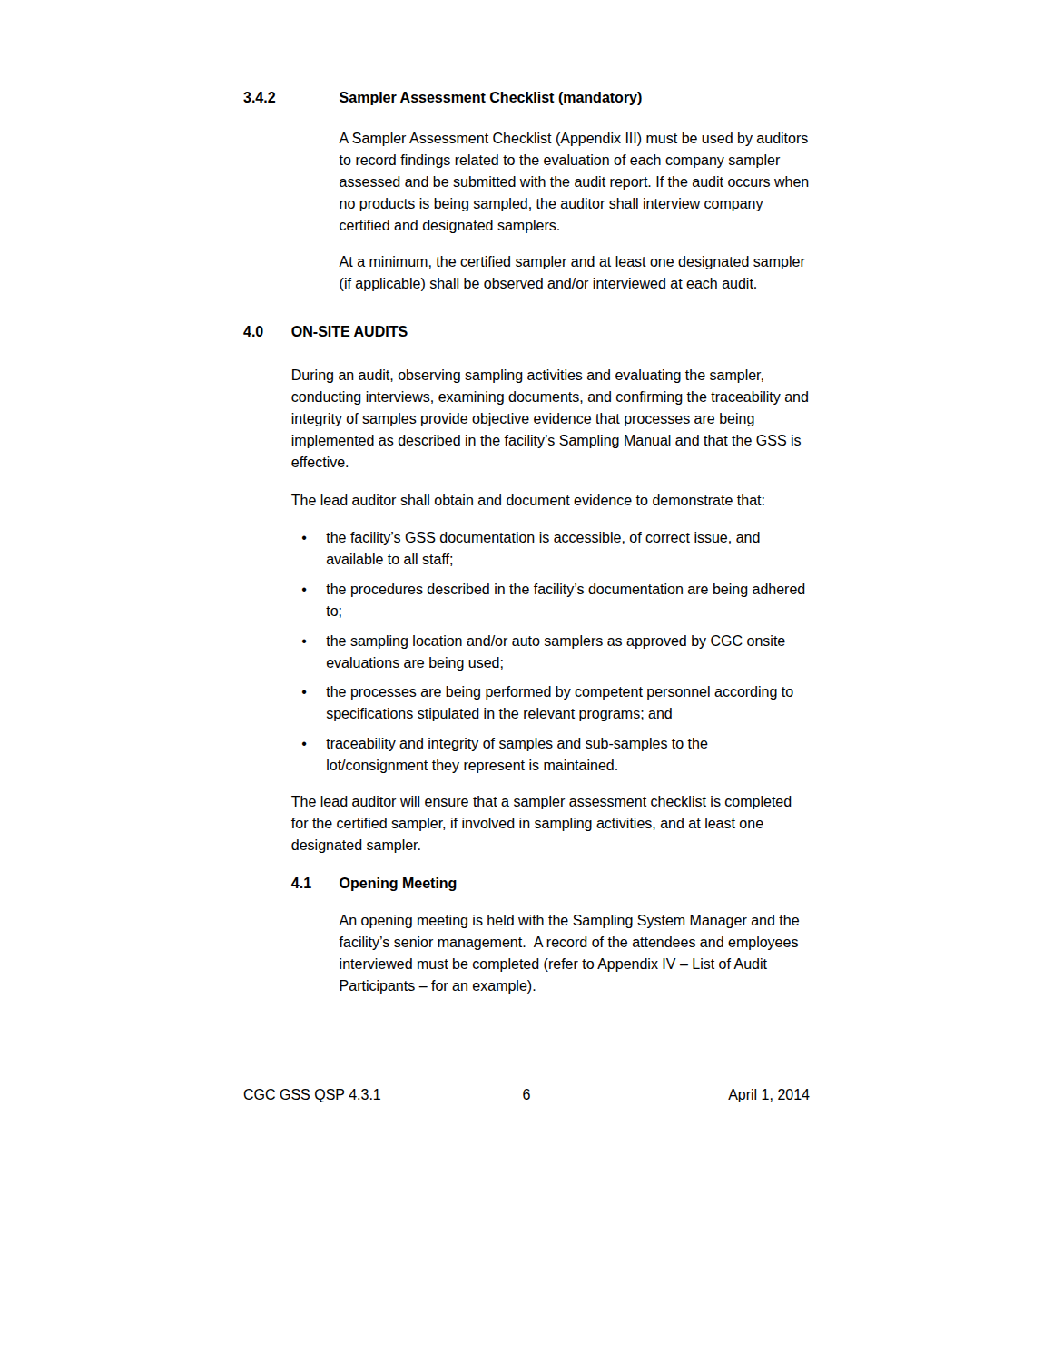3.4.2 Sampler Assessment Checklist (mandatory)
A Sampler Assessment Checklist (Appendix III) must be used by auditors to record findings related to the evaluation of each company sampler assessed and be submitted with the audit report. If the audit occurs when no products is being sampled, the auditor shall interview company certified and designated samplers.
At a minimum, the certified sampler and at least one designated sampler (if applicable) shall be observed and/or interviewed at each audit.
4.0 ON-SITE AUDITS
During an audit, observing sampling activities and evaluating the sampler, conducting interviews, examining documents, and confirming the traceability and integrity of samples provide objective evidence that processes are being implemented as described in the facility’s Sampling Manual and that the GSS is effective.
The lead auditor shall obtain and document evidence to demonstrate that:
the facility’s GSS documentation is accessible, of correct issue, and available to all staff;
the procedures described in the facility’s documentation are being adhered to;
the sampling location and/or auto samplers as approved by CGC onsite evaluations are being used;
the processes are being performed by competent personnel according to specifications stipulated in the relevant programs; and
traceability and integrity of samples and sub-samples to the lot/consignment they represent is maintained.
The lead auditor will ensure that a sampler assessment checklist is completed for the certified sampler, if involved in sampling activities, and at least one designated sampler.
4.1 Opening Meeting
An opening meeting is held with the Sampling System Manager and the facility’s senior management. A record of the attendees and employees interviewed must be completed (refer to Appendix IV – List of Audit Participants – for an example).
CGC GSS QSP 4.3.1
6
April 1, 2014